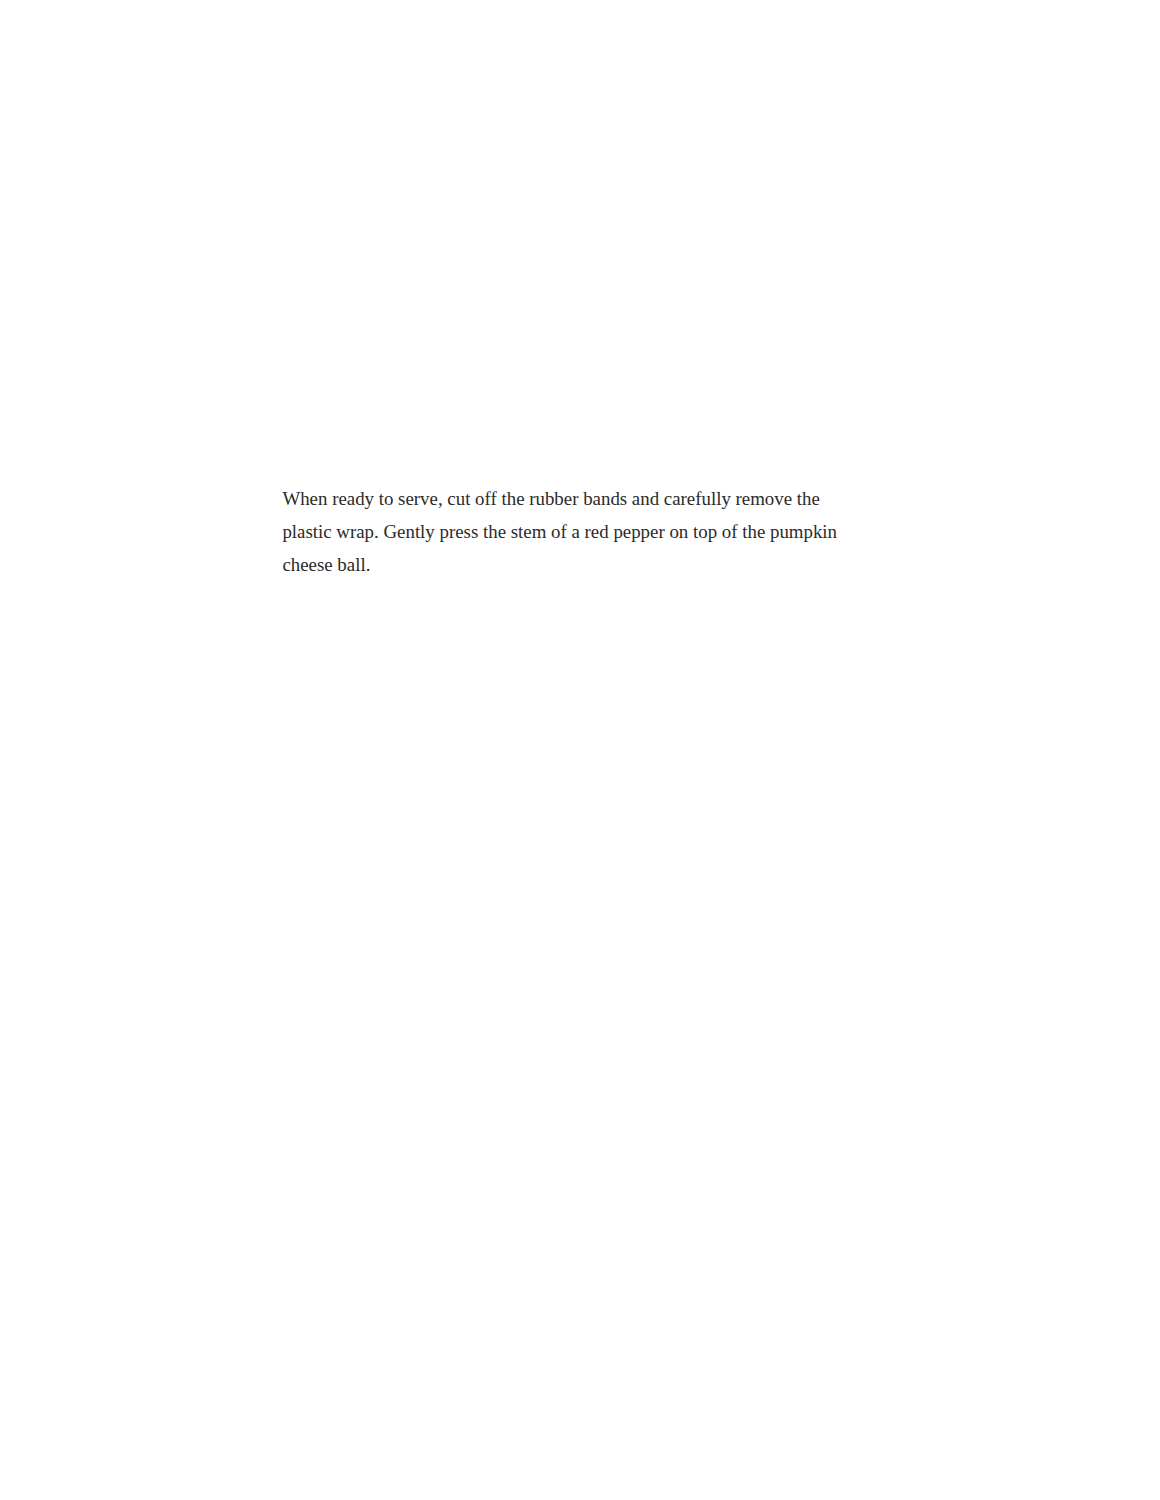When ready to serve, cut off the rubber bands and carefully remove the plastic wrap. Gently press the stem of a red pepper on top of the pumpkin cheese ball.